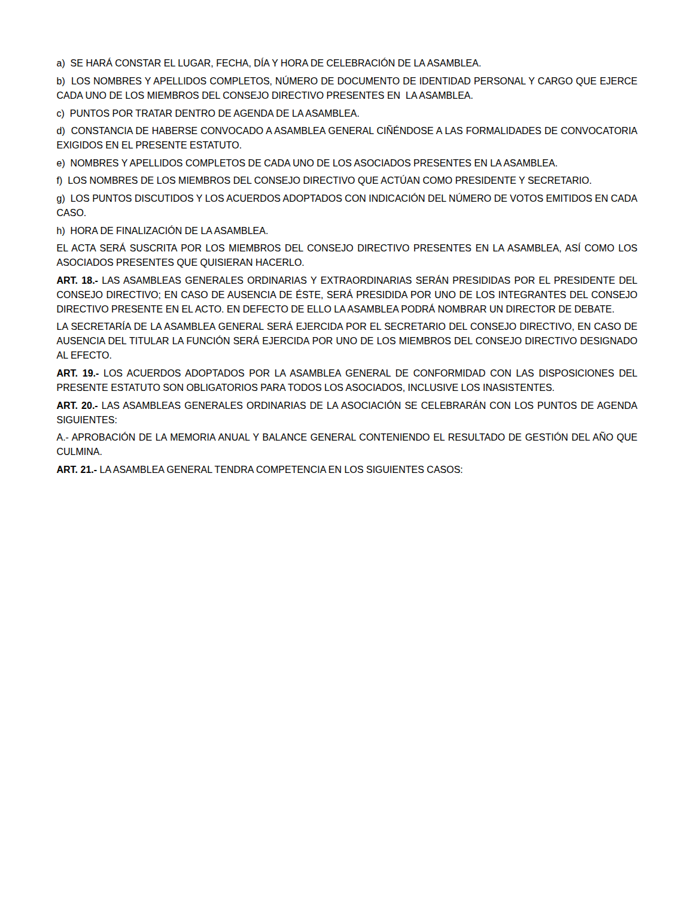a) SE HARÁ CONSTAR EL LUGAR, FECHA, DÍA Y HORA DE CELEBRACIÓN DE LA ASAMBLEA.
b) LOS NOMBRES Y APELLIDOS COMPLETOS, NÚMERO DE DOCUMENTO DE IDENTIDAD PERSONAL Y CARGO QUE EJERCE CADA UNO DE LOS MIEMBROS DEL CONSEJO DIRECTIVO PRESENTES EN LA ASAMBLEA.
c) PUNTOS POR TRATAR DENTRO DE AGENDA DE LA ASAMBLEA.
d) CONSTANCIA DE HABERSE CONVOCADO A ASAMBLEA GENERAL CIÑÉNDOSE A LAS FORMALIDADES DE CONVOCATORIA EXIGIDOS EN EL PRESENTE ESTATUTO.
e) NOMBRES Y APELLIDOS COMPLETOS DE CADA UNO DE LOS ASOCIADOS PRESENTES EN LA ASAMBLEA.
f) LOS NOMBRES DE LOS MIEMBROS DEL CONSEJO DIRECTIVO QUE ACTÚAN COMO PRESIDENTE Y SECRETARIO.
g) LOS PUNTOS DISCUTIDOS Y LOS ACUERDOS ADOPTADOS CON INDICACIÓN DEL NÚMERO DE VOTOS EMITIDOS EN CADA CASO.
h) HORA DE FINALIZACIÓN DE LA ASAMBLEA.
EL ACTA SERÁ SUSCRITA POR LOS MIEMBROS DEL CONSEJO DIRECTIVO PRESENTES EN LA ASAMBLEA, ASÍ COMO LOS ASOCIADOS PRESENTES QUE QUISIERAN HACERLO.
ART. 18.- LAS ASAMBLEAS GENERALES ORDINARIAS Y EXTRAORDINARIAS SERÁN PRESIDIDAS POR EL PRESIDENTE DEL CONSEJO DIRECTIVO; EN CASO DE AUSENCIA DE ÉSTE, SERÁ PRESIDIDA POR UNO DE LOS INTEGRANTES DEL CONSEJO DIRECTIVO PRESENTE EN EL ACTO. EN DEFECTO DE ELLO LA ASAMBLEA PODRÁ NOMBRAR UN DIRECTOR DE DEBATE.
LA SECRETARÍA DE LA ASAMBLEA GENERAL SERÁ EJERCIDA POR EL SECRETARIO DEL CONSEJO DIRECTIVO, EN CASO DE AUSENCIA DEL TITULAR LA FUNCIÓN SERÁ EJERCIDA POR UNO DE LOS MIEMBROS DEL CONSEJO DIRECTIVO DESIGNADO AL EFECTO.
ART. 19.- LOS ACUERDOS ADOPTADOS POR LA ASAMBLEA GENERAL DE CONFORMIDAD CON LAS DISPOSICIONES DEL PRESENTE ESTATUTO SON OBLIGATORIOS PARA TODOS LOS ASOCIADOS, INCLUSIVE LOS INASISTENTES.
ART. 20.- LAS ASAMBLEAS GENERALES ORDINARIAS DE LA ASOCIACIÓN SE CELEBRARÁN CON LOS PUNTOS DE AGENDA SIGUIENTES:
A.- APROBACIÓN DE LA MEMORIA ANUAL Y BALANCE GENERAL CONTENIENDO EL RESULTADO DE GESTIÓN DEL AÑO QUE CULMINA.
ART. 21.- LA ASAMBLEA GENERAL TENDRA COMPETENCIA EN LOS SIGUIENTES CASOS: